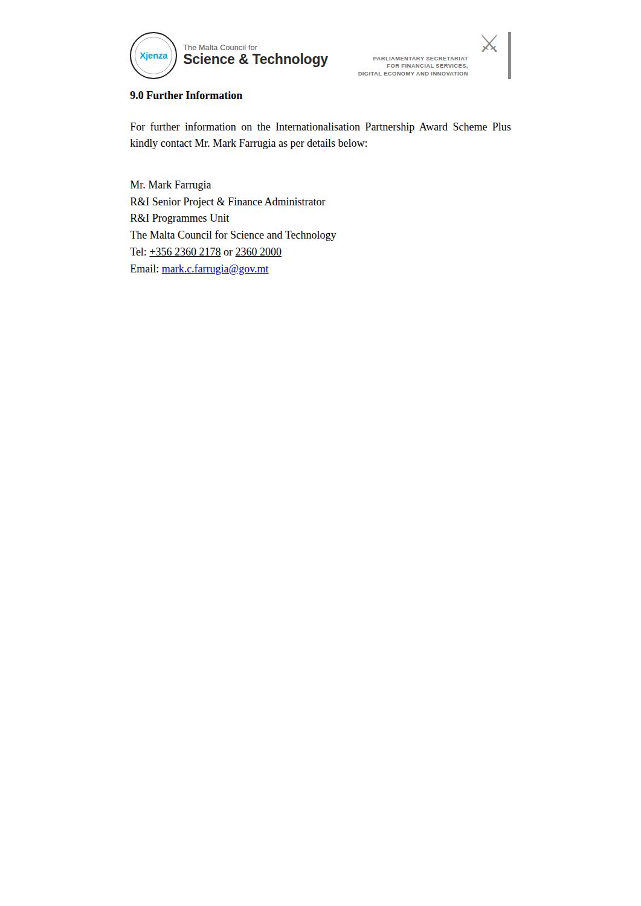Xjenza
The Malta Council for
Science & Technology
Parliamentary Secretariat
for Financial Services,
Digital Economy and Innovation
⚔
9.0 Further Information
For further information on the Internationalisation Partnership Award Scheme Plus kindly contact Mr. Mark Farrugia as per details below:
Mr. Mark Farrugia
R&I Senior Project & Finance Administrator
R&I Programmes Unit
The Malta Council for Science and Technology
Tel: +356 2360 2178 or 2360 2000
Email: mark.c.farrugia@gov.mt